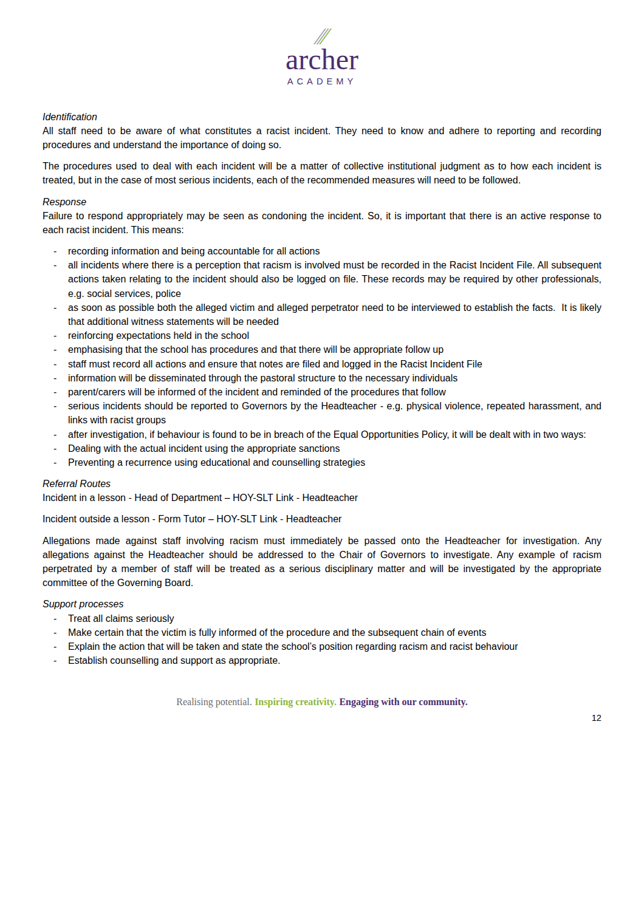⁄⁄⁄ archer
ACADEMY
Identification
All staff need to be aware of what constitutes a racist incident. They need to know and adhere to reporting and recording procedures and understand the importance of doing so.
The procedures used to deal with each incident will be a matter of collective institutional judgment as to how each incident is treated, but in the case of most serious incidents, each of the recommended measures will need to be followed.
Response
Failure to respond appropriately may be seen as condoning the incident. So, it is important that there is an active response to each racist incident. This means:
recording information and being accountable for all actions
all incidents where there is a perception that racism is involved must be recorded in the Racist Incident File. All subsequent actions taken relating to the incident should also be logged on file. These records may be required by other professionals, e.g. social services, police
as soon as possible both the alleged victim and alleged perpetrator need to be interviewed to establish the facts. It is likely that additional witness statements will be needed
reinforcing expectations held in the school
emphasising that the school has procedures and that there will be appropriate follow up
staff must record all actions and ensure that notes are filed and logged in the Racist Incident File
information will be disseminated through the pastoral structure to the necessary individuals
parent/carers will be informed of the incident and reminded of the procedures that follow
serious incidents should be reported to Governors by the Headteacher - e.g. physical violence, repeated harassment, and links with racist groups
after investigation, if behaviour is found to be in breach of the Equal Opportunities Policy, it will be dealt with in two ways:
Dealing with the actual incident using the appropriate sanctions
Preventing a recurrence using educational and counselling strategies
Referral Routes
Incident in a lesson - Head of Department – HOY-SLT Link - Headteacher
Incident outside a lesson - Form Tutor – HOY-SLT Link - Headteacher
Allegations made against staff involving racism must immediately be passed onto the Headteacher for investigation. Any allegations against the Headteacher should be addressed to the Chair of Governors to investigate. Any example of racism perpetrated by a member of staff will be treated as a serious disciplinary matter and will be investigated by the appropriate committee of the Governing Board.
Support processes
Treat all claims seriously
Make certain that the victim is fully informed of the procedure and the subsequent chain of events
Explain the action that will be taken and state the school’s position regarding racism and racist behaviour
Establish counselling and support as appropriate.
Realising potential. Inspiring creativity. Engaging with our community.
12